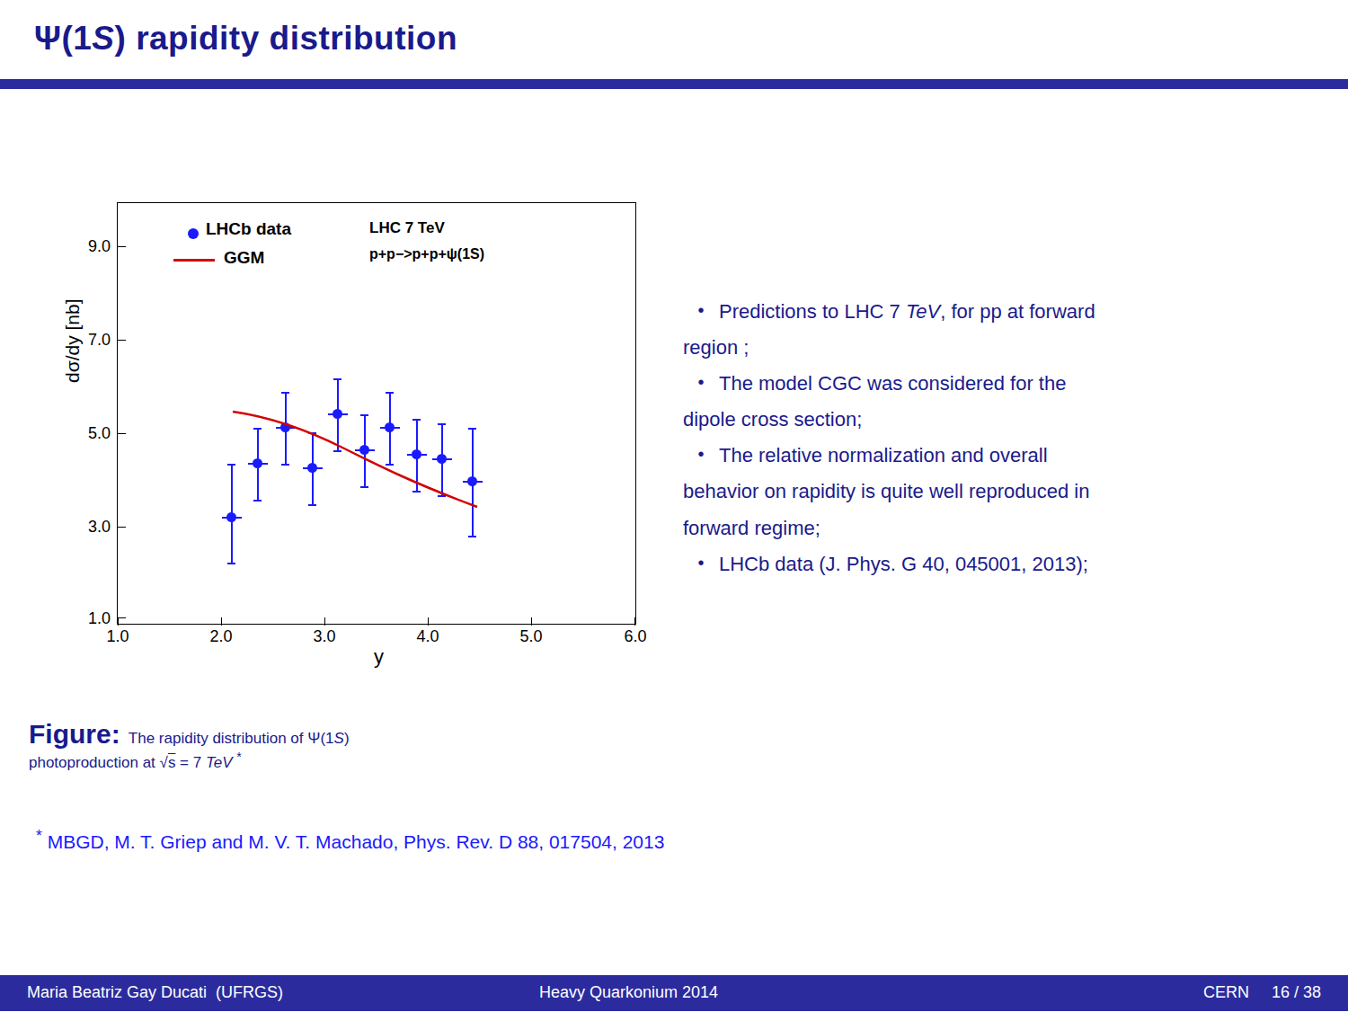Ψ(1S) rapidity distribution
LHCb data
GGM
LHC 7 TeV
p+p−>p+p+ψ(1S)
9.0
7.0
5.0
3.0
1.0
1.0
2.0
3.0
4.0
5.0
6.0
dσ/dy [nb]
y
Figure: The rapidity distribution of Ψ(1S)
photoproduction at √s = 7 TeV *
* MBGD, M. T. Griep and M. V. T. Machado, Phys. Rev. D 88, 017504, 2013
•Predictions to LHC 7 TeV, for pp at forward region ; •The model CGC was considered for the dipole cross section; •The relative normalization and overall behavior on rapidity is quite well reproduced in forward regime; •LHCb data (J. Phys. G 40, 045001, 2013);
Maria Beatriz Gay Ducati (UFRGS) Heavy Quarkonium 2014 CERN 16 / 38